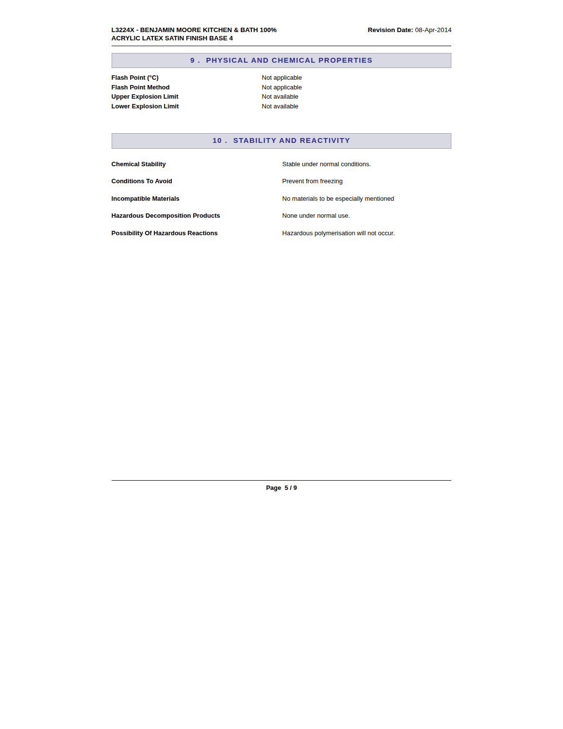| L3224X - BENJAMIN MOORE KITCHEN & BATH 100% ACRYLIC LATEX SATIN FINISH BASE 4 | Revision Date: 08-Apr-2014 |
9 . PHYSICAL AND CHEMICAL PROPERTIES
| Flash Point (°C) | Not applicable |
| Flash Point Method | Not applicable |
| Upper Explosion Limit | Not available |
| Lower Explosion Limit | Not available |
10 . STABILITY AND REACTIVITY
| Chemical Stability | Stable under normal conditions. |
| Conditions To Avoid | Prevent from freezing |
| Incompatible Materials | No materials to be especially mentioned |
| Hazardous Decomposition Products | None under normal use. |
| Possibility Of Hazardous Reactions | Hazardous polymerisation will not occur. |
Page 5 / 9